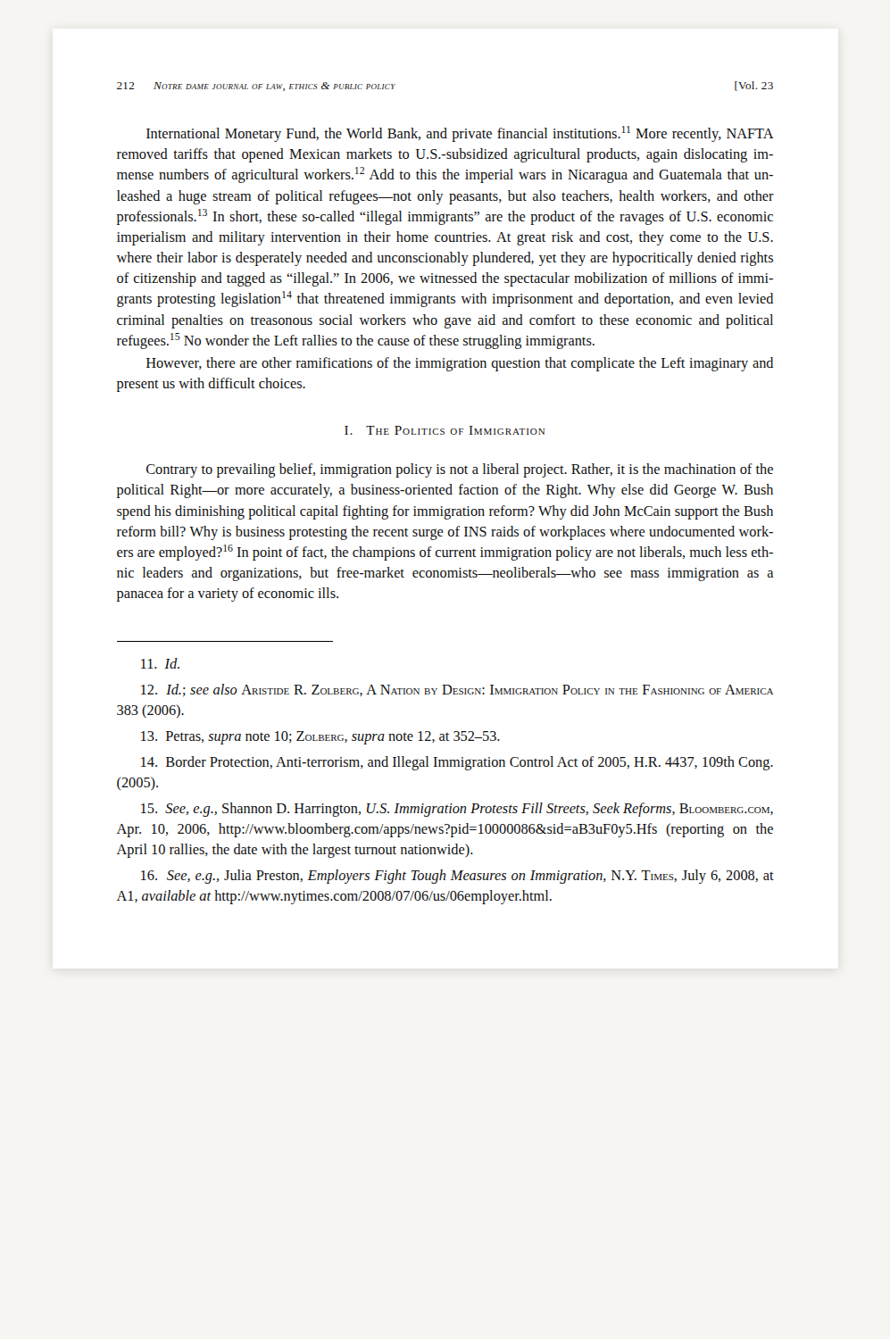212 Notre Dame Journal of Law, Ethics & Public Policy [Vol. 23
International Monetary Fund, the World Bank, and private financial institutions.11 More recently, NAFTA removed tariffs that opened Mexican markets to U.S.-subsidized agricultural products, again dislocating immense numbers of agricultural workers.12 Add to this the imperial wars in Nicaragua and Guatemala that unleashed a huge stream of political refugees—not only peasants, but also teachers, health workers, and other professionals.13 In short, these so-called “illegal immigrants” are the product of the ravages of U.S. economic imperialism and military intervention in their home countries. At great risk and cost, they come to the U.S. where their labor is desperately needed and unconscionably plundered, yet they are hypocritically denied rights of citizenship and tagged as “illegal.” In 2006, we witnessed the spectacular mobilization of millions of immigrants protesting legislation14 that threatened immigrants with imprisonment and deportation, and even levied criminal penalties on treasonous social workers who gave aid and comfort to these economic and political refugees.15 No wonder the Left rallies to the cause of these struggling immigrants.
However, there are other ramifications of the immigration question that complicate the Left imaginary and present us with difficult choices.
I. The Politics of Immigration
Contrary to prevailing belief, immigration policy is not a liberal project. Rather, it is the machination of the political Right—or more accurately, a business-oriented faction of the Right. Why else did George W. Bush spend his diminishing political capital fighting for immigration reform? Why did John McCain support the Bush reform bill? Why is business protesting the recent surge of INS raids of workplaces where undocumented workers are employed?16 In point of fact, the champions of current immigration policy are not liberals, much less ethnic leaders and organizations, but free-market economists—neoliberals—who see mass immigration as a panacea for a variety of economic ills.
11. Id.
12. Id.; see also Aristide R. Zolberg, A Nation by Design: Immigration Policy in the Fashioning of America 383 (2006).
13. Petras, supra note 10; Zolberg, supra note 12, at 352–53.
14. Border Protection, Anti-terrorism, and Illegal Immigration Control Act of 2005, H.R. 4437, 109th Cong. (2005).
15. See, e.g., Shannon D. Harrington, U.S. Immigration Protests Fill Streets, Seek Reforms, Bloomberg.com, Apr. 10, 2006, http://www.bloomberg.com/apps/news?pid=10000086&sid=aB3uF0y5.Hfs (reporting on the April 10 rallies, the date with the largest turnout nationwide).
16. See, e.g., Julia Preston, Employers Fight Tough Measures on Immigration, N.Y. Times, July 6, 2008, at A1, available at http://www.nytimes.com/2008/07/06/us/06employer.html.